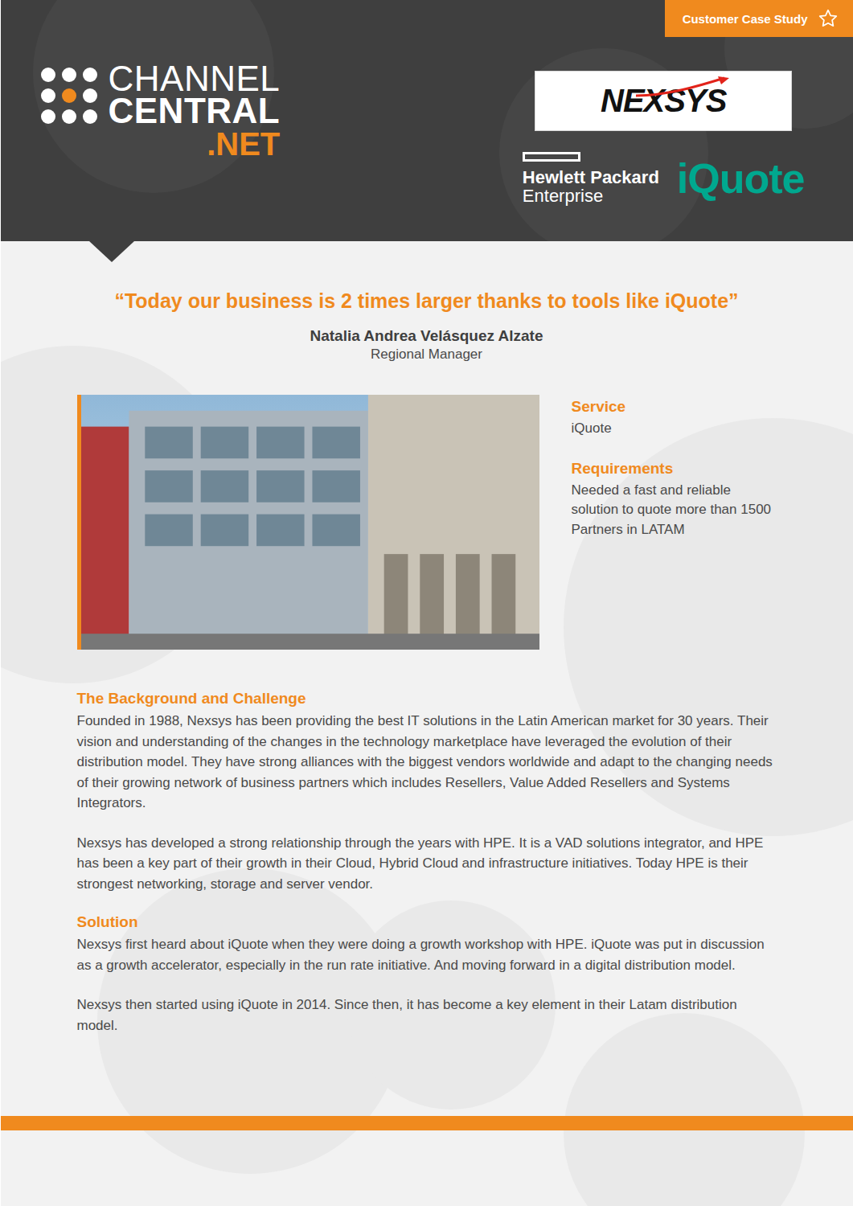Customer Case Study
CHANNEL
CENTRAL
.NET
NEXSYS
Hewlett Packard
Enterprise
iQuote
“Today our business is 2 times larger thanks to tools like iQuote”
Natalia Andrea Velásquez Alzate
Regional Manager
Service
iQuote
Requirements
Needed a fast and reliable solution to quote more than 1500 Partners in LATAM
The Background and Challenge
Founded in 1988, Nexsys has been providing the best IT solutions in the Latin American market for 30 years. Their vision and understanding of the changes in the technology marketplace have leveraged the evolution of their distribution model. They have strong alliances with the biggest vendors worldwide and adapt to the changing needs of their growing network of business partners which includes Resellers, Value Added Resellers and Systems Integrators.
Nexsys has developed a strong relationship through the years with HPE. It is a VAD solutions integrator, and HPE has been a key part of their growth in their Cloud, Hybrid Cloud and infrastructure initiatives. Today HPE is their strongest networking, storage and server vendor.
Solution
Nexsys first heard about iQuote when they were doing a growth workshop with HPE. iQuote was put in discussion as a growth accelerator, especially in the run rate initiative. And moving forward in a digital distribution model.
Nexsys then started using iQuote in 2014. Since then, it has become a key element in their Latam distribution model.